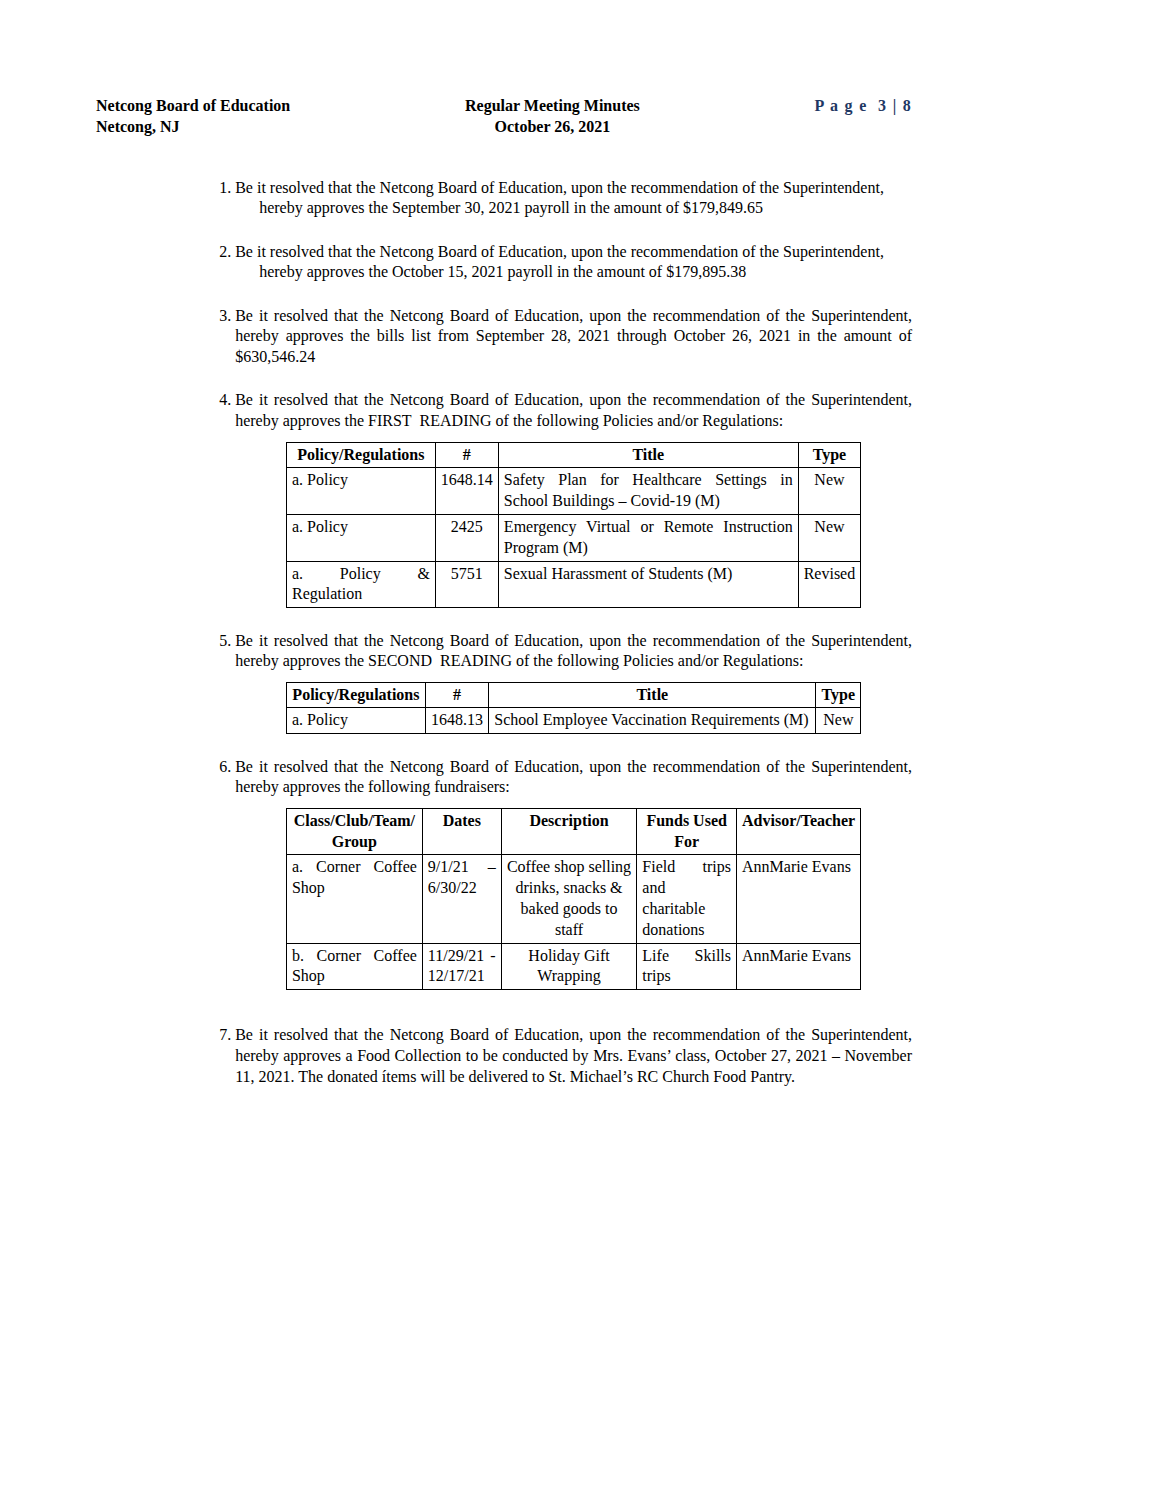Netcong Board of Education
Netcong, NJ
Regular Meeting Minutes
October 26, 2021
P a g e 3 | 8
Be it resolved that the Netcong Board of Education, upon the recommendation of the Superintendent,
hereby approves the September 30, 2021 payroll in the amount of $179,849.65
Be it resolved that the Netcong Board of Education, upon the recommendation of the Superintendent,
hereby approves the October 15, 2021 payroll in the amount of $179,895.38
Be it resolved that the Netcong Board of Education, upon the recommendation of the Superintendent, hereby approves the bills list from September 28, 2021 through October 26, 2021 in the amount of $630,546.24
Be it resolved that the Netcong Board of Education, upon the recommendation of the Superintendent, hereby approves the FIRST READING of the following Policies and/or Regulations:
| Policy/Regulations | # | Title | Type |
| --- | --- | --- | --- |
| a. Policy | 1648.14 | Safety Plan for Healthcare Settings in School Buildings – Covid-19 (M) | New |
| a. Policy | 2425 | Emergency Virtual or Remote Instruction Program (M) | New |
| a. Policy & Regulation | 5751 | Sexual Harassment of Students (M) | Revised |
Be it resolved that the Netcong Board of Education, upon the recommendation of the Superintendent, hereby approves the SECOND READING of the following Policies and/or Regulations:
| Policy/Regulations | # | Title | Type |
| --- | --- | --- | --- |
| a. Policy | 1648.13 | School Employee Vaccination Requirements (M) | New |
Be it resolved that the Netcong Board of Education, upon the recommendation of the Superintendent, hereby approves the following fundraisers:
| Class/Club/Team/ Group | Dates | Description | Funds Used For | Advisor/Teacher |
| --- | --- | --- | --- | --- |
| a. Corner Coffee Shop | 9/1/21 – 6/30/22 | Coffee shop selling drinks, snacks & baked goods to staff | Field trips and charitable donations | AnnMarie Evans |
| b. Corner Coffee Shop | 11/29/21 - 12/17/21 | Holiday Gift Wrapping | Life Skills trips | AnnMarie Evans |
Be it resolved that the Netcong Board of Education, upon the recommendation of the Superintendent, hereby approves a Food Collection to be conducted by Mrs. Evans’ class, October 27, 2021 – November 11, 2021. The donated ítems will be delivered to St. Michael’s RC Church Food Pantry.